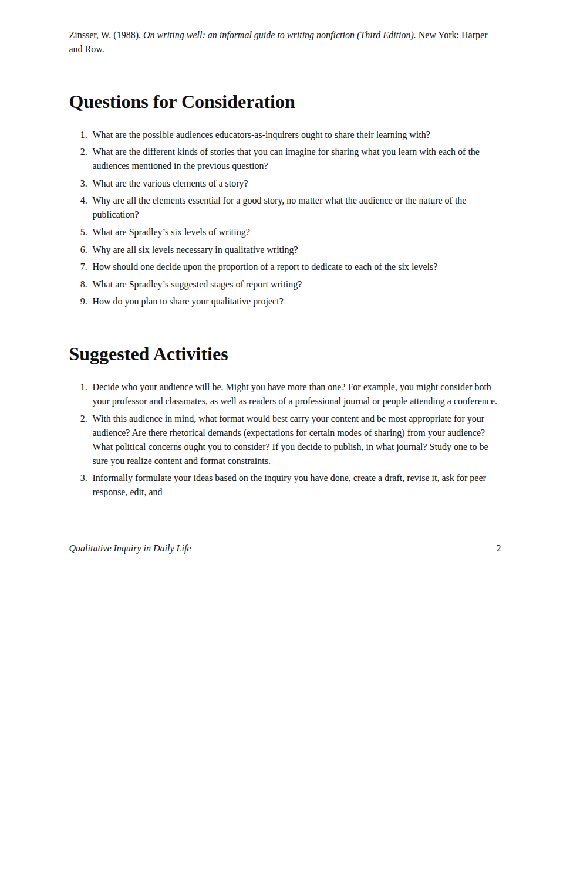Zinsser, W. (1988). On writing well: an informal guide to writing nonfiction (Third Edition). New York: Harper and Row.
Questions for Consideration
What are the possible audiences educators-as-inquirers ought to share their learning with?
What are the different kinds of stories that you can imagine for sharing what you learn with each of the audiences mentioned in the previous question?
What are the various elements of a story?
Why are all the elements essential for a good story, no matter what the audience or the nature of the publication?
What are Spradley’s six levels of writing?
Why are all six levels necessary in qualitative writing?
How should one decide upon the proportion of a report to dedicate to each of the six levels?
What are Spradley’s suggested stages of report writing?
How do you plan to share your qualitative project?
Suggested Activities
Decide who your audience will be. Might you have more than one? For example, you might consider both your professor and classmates, as well as readers of a professional journal or people attending a conference.
With this audience in mind, what format would best carry your content and be most appropriate for your audience? Are there rhetorical demands (expectations for certain modes of sharing) from your audience? What political concerns ought you to consider? If you decide to publish, in what journal? Study one to be sure you realize content and format constraints.
Informally formulate your ideas based on the inquiry you have done, create a draft, revise it, ask for peer response, edit, and
Qualitative Inquiry in Daily Life 2